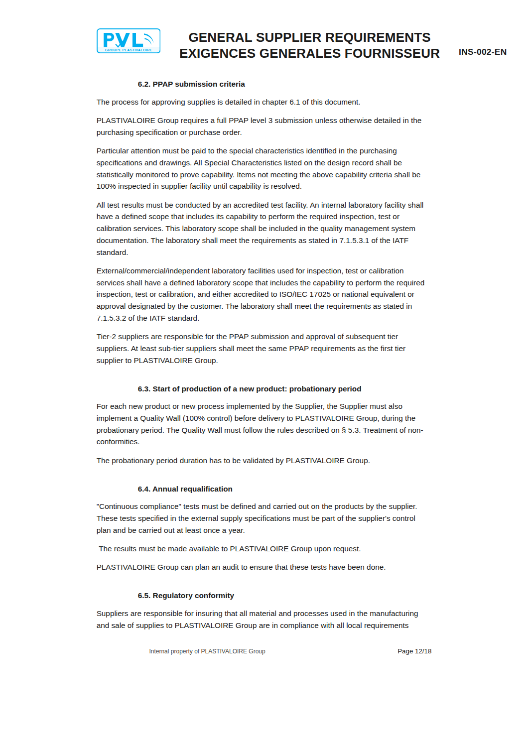GROUPE PLASTIVALOIRE
GENERAL SUPPLIER REQUIREMENTS
EXIGENCES GENERALES FOURNISSEUR
INS-002-EN
6.2. PPAP submission criteria
The process for approving supplies is detailed in chapter 6.1 of this document.
PLASTIVALOIRE Group requires a full PPAP level 3 submission unless otherwise detailed in the purchasing specification or purchase order.
Particular attention must be paid to the special characteristics identified in the purchasing specifications and drawings. All Special Characteristics listed on the design record shall be statistically monitored to prove capability. Items not meeting the above capability criteria shall be 100% inspected in supplier facility until capability is resolved.
All test results must be conducted by an accredited test facility. An internal laboratory facility shall have a defined scope that includes its capability to perform the required inspection, test or calibration services. This laboratory scope shall be included in the quality management system documentation. The laboratory shall meet the requirements as stated in 7.1.5.3.1 of the IATF standard.
External/commercial/independent laboratory facilities used for inspection, test or calibration services shall have a defined laboratory scope that includes the capability to perform the required inspection, test or calibration, and either accredited to ISO/IEC 17025 or national equivalent or approval designated by the customer. The laboratory shall meet the requirements as stated in 7.1.5.3.2 of the IATF standard.
Tier-2 suppliers are responsible for the PPAP submission and approval of subsequent tier suppliers. At least sub-tier suppliers shall meet the same PPAP requirements as the first tier supplier to PLASTIVALOIRE Group.
6.3. Start of production of a new product: probationary period
For each new product or new process implemented by the Supplier, the Supplier must also implement a Quality Wall (100% control) before delivery to PLASTIVALOIRE Group, during the probationary period. The Quality Wall must follow the rules described on § 5.3. Treatment of non-conformities.
The probationary period duration has to be validated by PLASTIVALOIRE Group.
6.4. Annual requalification
"Continuous compliance" tests must be defined and carried out on the products by the supplier. These tests specified in the external supply specifications must be part of the supplier's control plan and be carried out at least once a year.
The results must be made available to PLASTIVALOIRE Group upon request.
PLASTIVALOIRE Group can plan an audit to ensure that these tests have been done.
6.5. Regulatory conformity
Suppliers are responsible for insuring that all material and processes used in the manufacturing and sale of supplies to PLASTIVALOIRE Group are in compliance with all local requirements
Internal property of PLASTIVALOIRE Group
Page 12/18